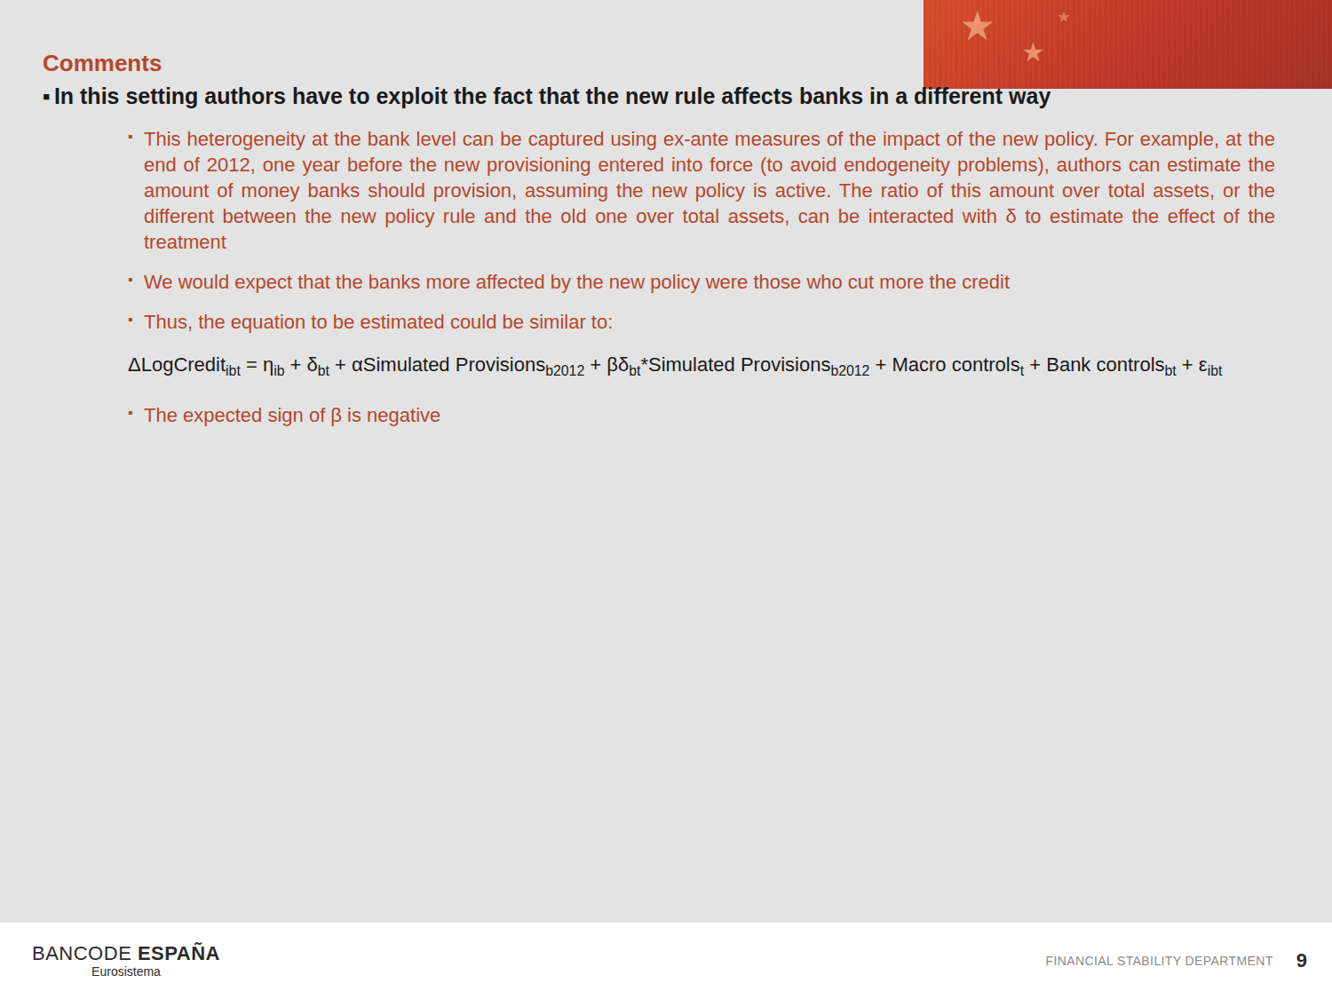★ ★ ★
Comments
▪In this setting authors have to exploit the fact that the new rule affects banks in a different way
This heterogeneity at the bank level can be captured using ex-ante measures of the impact of the new policy. For example, at the end of 2012, one year before the new provisioning entered into force (to avoid endogeneity problems), authors can estimate the amount of money banks should provision, assuming the new policy is active. The ratio of this amount over total assets, or the different between the new policy rule and the old one over total assets, can be interacted with δ to estimate the effect of the treatment
We would expect that the banks more affected by the new policy were those who cut more the credit
Thus, the equation to be estimated could be similar to:
ΔLogCreditibt = ηib + δbt + αSimulated Provisionsb2012 + βδbt*Simulated Provisionsb2012 + Macro controlst + Bank controlsbt + εibt
The expected sign of β is negative
BANCODE ESPAÑA
Eurosistema
FINANCIAL STABILITY DEPARTMENT
9